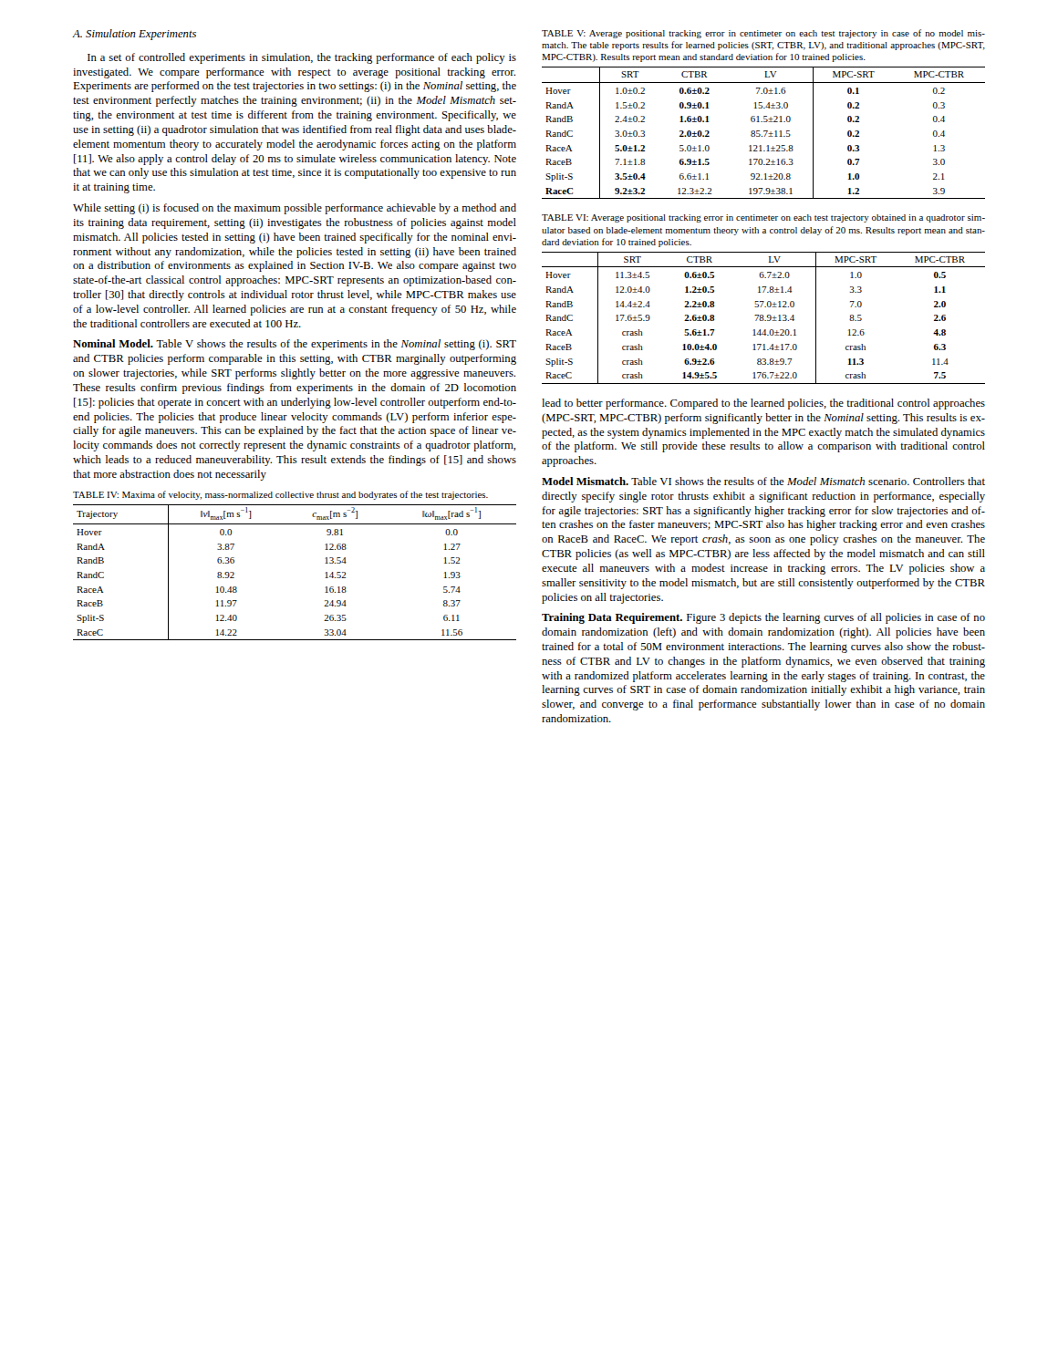A. Simulation Experiments
In a set of controlled experiments in simulation, the tracking performance of each policy is investigated. We compare performance with respect to average positional tracking error. Experiments are performed on the test trajectories in two settings: (i) in the Nominal setting, the test environment perfectly matches the training environment; (ii) in the Model Mismatch setting, the environment at test time is different from the training environment. Specifically, we use in setting (ii) a quadrotor simulation that was identified from real flight data and uses blade-element momentum theory to accurately model the aerodynamic forces acting on the platform [11]. We also apply a control delay of 20 ms to simulate wireless communication latency. Note that we can only use this simulation at test time, since it is computationally too expensive to run it at training time.
While setting (i) is focused on the maximum possible performance achievable by a method and its training data requirement, setting (ii) investigates the robustness of policies against model mismatch. All policies tested in setting (i) have been trained specifically for the nominal environment without any randomization, while the policies tested in setting (ii) have been trained on a distribution of environments as explained in Section IV-B. We also compare against two state-of-the-art classical control approaches: MPC-SRT represents an optimization-based controller [30] that directly controls at individual rotor thrust level, while MPC-CTBR makes use of a low-level controller. All learned policies are run at a constant frequency of 50 Hz, while the traditional controllers are executed at 100 Hz.
Nominal Model. Table V shows the results of the experiments in the Nominal setting (i). SRT and CTBR policies perform comparable in this setting, with CTBR marginally outperforming on slower trajectories, while SRT performs slightly better on the more aggressive maneuvers. These results confirm previous findings from experiments in the domain of 2D locomotion [15]: policies that operate in concert with an underlying low-level controller outperform end-to-end policies. The policies that produce linear velocity commands (LV) perform inferior especially for agile maneuvers. This can be explained by the fact that the action space of linear velocity commands does not correctly represent the dynamic constraints of a quadrotor platform, which leads to a reduced maneuverability. This result extends the findings of [15] and shows that more abstraction does not necessarily
TABLE IV: Maxima of velocity, mass-normalized collective thrust and bodyrates of the test trajectories.
| Trajectory | ‖ v ‖ max [m s −1 ] | c max [m s −2 ] | ‖ ω ‖ max [rad s −1 ] |
| --- | --- | --- | --- |
| Hover | 0.0 | 9.81 | 0.0 |
| RandA | 3.87 | 12.68 | 1.27 |
| RandB | 6.36 | 13.54 | 1.52 |
| RandC | 8.92 | 14.52 | 1.93 |
| RaceA | 10.48 | 16.18 | 5.74 |
| RaceB | 11.97 | 24.94 | 8.37 |
| Split-S | 12.40 | 26.35 | 6.11 |
| RaceC | 14.22 | 33.04 | 11.56 |
TABLE V: Average positional tracking error in centimeter on each test trajectory in case of no model mismatch. The table reports results for learned policies (SRT, CTBR, LV), and traditional approaches (MPC-SRT, MPC-CTBR). Results report mean and standard deviation for 10 trained policies.
| | SRT | CTBR | LV | MPC-SRT | MPC-CTBR |
| --- | --- | --- | --- | --- | --- |
| Hover | 1.0±0.2 | 0.6±0.2 | 7.0±1.6 | 0.1 | 0.2 |
| RandA | 1.5±0.2 | 0.9±0.1 | 15.4±3.0 | 0.2 | 0.3 |
| RandB | 2.4±0.2 | 1.6±0.1 | 61.5±21.0 | 0.2 | 0.4 |
| RandC | 3.0±0.3 | 2.0±0.2 | 85.7±11.5 | 0.2 | 0.4 |
| RaceA | 5.0±1.2 | 5.0±1.0 | 121.1±25.8 | 0.3 | 1.3 |
| RaceB | 7.1±1.8 | 6.9±1.5 | 170.2±16.3 | 0.7 | 3.0 |
| Split-S | 3.5±0.4 | 6.6±1.1 | 92.1±20.8 | 1.0 | 2.1 |
| RaceC | 9.2±3.2 | 12.3±2.2 | 197.9±38.1 | 1.2 | 3.9 |
TABLE VI: Average positional tracking error in centimeter on each test trajectory obtained in a quadrotor simulator based on blade-element momentum theory with a control delay of 20 ms. Results report mean and standard deviation for 10 trained policies.
| | SRT | CTBR | LV | MPC-SRT | MPC-CTBR |
| --- | --- | --- | --- | --- | --- |
| Hover | 11.3±4.5 | 0.6±0.5 | 6.7±2.0 | 1.0 | 0.5 |
| RandA | 12.0±4.0 | 1.2±0.5 | 17.8±1.4 | 3.3 | 1.1 |
| RandB | 14.4±2.4 | 2.2±0.8 | 57.0±12.0 | 7.0 | 2.0 |
| RandC | 17.6±5.9 | 2.6±0.8 | 78.9±13.4 | 8.5 | 2.6 |
| RaceA | crash | 5.6±1.7 | 144.0±20.1 | 12.6 | 4.8 |
| RaceB | crash | 10.0±4.0 | 171.4±17.0 | crash | 6.3 |
| Split-S | crash | 6.9±2.6 | 83.8±9.7 | 11.3 | 11.4 |
| RaceC | crash | 14.9±5.5 | 176.7±22.0 | crash | 7.5 |
lead to better performance. Compared to the learned policies, the traditional control approaches (MPC-SRT, MPC-CTBR) perform significantly better in the Nominal setting. This results is expected, as the system dynamics implemented in the MPC exactly match the simulated dynamics of the platform. We still provide these results to allow a comparison with traditional control approaches.
Model Mismatch. Table VI shows the results of the Model Mismatch scenario. Controllers that directly specify single rotor thrusts exhibit a significant reduction in performance, especially for agile trajectories: SRT has a significantly higher tracking error for slow trajectories and often crashes on the faster maneuvers; MPC-SRT also has higher tracking error and even crashes on RaceB and RaceC. We report crash, as soon as one policy crashes on the maneuver. The CTBR policies (as well as MPC-CTBR) are less affected by the model mismatch and can still execute all maneuvers with a modest increase in tracking errors. The LV policies show a smaller sensitivity to the model mismatch, but are still consistently outperformed by the CTBR policies on all trajectories.
Training Data Requirement. Figure 3 depicts the learning curves of all policies in case of no domain randomization (left) and with domain randomization (right). All policies have been trained for a total of 50M environment interactions. The learning curves also show the robustness of CTBR and LV to changes in the platform dynamics, we even observed that training with a randomized platform accelerates learning in the early stages of training. In contrast, the learning curves of SRT in case of domain randomization initially exhibit a high variance, train slower, and converge to a final performance substantially lower than in case of no domain randomization.